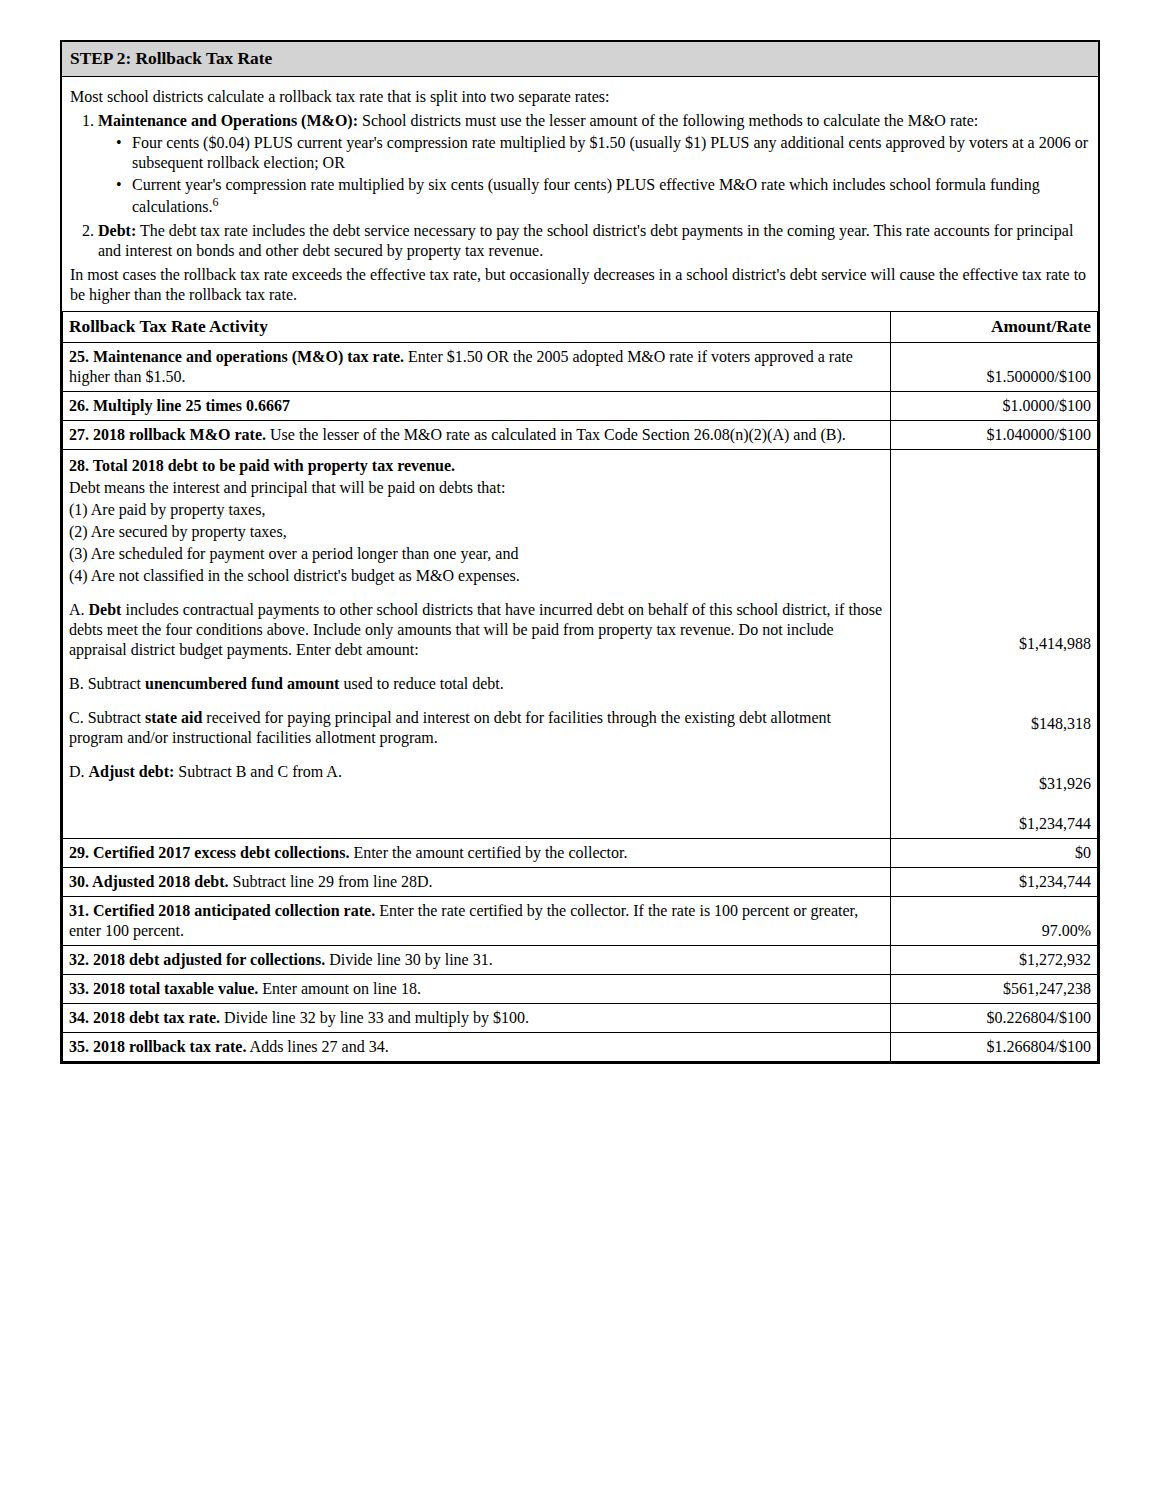STEP 2: Rollback Tax Rate
Most school districts calculate a rollback tax rate that is split into two separate rates:
Maintenance and Operations (M&O): School districts must use the lesser amount of the following methods to calculate the M&O rate:
Four cents ($0.04) PLUS current year's compression rate multiplied by $1.50 (usually $1) PLUS any additional cents approved by voters at a 2006 or subsequent rollback election; OR
Current year's compression rate multiplied by six cents (usually four cents) PLUS effective M&O rate which includes school formula funding calculations.6
Debt: The debt tax rate includes the debt service necessary to pay the school district's debt payments in the coming year. This rate accounts for principal and interest on bonds and other debt secured by property tax revenue.
In most cases the rollback tax rate exceeds the effective tax rate, but occasionally decreases in a school district's debt service will cause the effective tax rate to be higher than the rollback tax rate.
| Rollback Tax Rate Activity | Amount/Rate |
| --- | --- |
| 25. Maintenance and operations (M&O) tax rate. Enter $1.50 OR the 2005 adopted M&O rate if voters approved a rate higher than $1.50. | $1.500000/$100 |
| 26. Multiply line 25 times 0.6667 | $1.0000/$100 |
| 27. 2018 rollback M&O rate. Use the lesser of the M&O rate as calculated in Tax Code Section 26.08(n)(2)(A) and (B). | $1.040000/$100 |
| 28. Total 2018 debt to be paid with property tax revenue. Debt means the interest and principal that will be paid on debts that: (1) Are paid by property taxes, (2) Are secured by property taxes, (3) Are scheduled for payment over a period longer than one year, and (4) Are not classified in the school district's budget as M&O expenses. A. Debt includes contractual payments to other school districts that have incurred debt on behalf of this school district, if those debts meet the four conditions above. Include only amounts that will be paid from property tax revenue. Do not include appraisal district budget payments. Enter debt amount: B. Subtract unencumbered fund amount used to reduce total debt. C. Subtract state aid received for paying principal and interest on debt for facilities through the existing debt allotment program and/or instructional facilities allotment program. D. Adjust debt: Subtract B and C from A. | $1,414,988 $148,318 $31,926 $1,234,744 |
| 29. Certified 2017 excess debt collections. Enter the amount certified by the collector. | $0 |
| 30. Adjusted 2018 debt. Subtract line 29 from line 28D. | $1,234,744 |
| 31. Certified 2018 anticipated collection rate. Enter the rate certified by the collector. If the rate is 100 percent or greater, enter 100 percent. | 97.00% |
| 32. 2018 debt adjusted for collections. Divide line 30 by line 31. | $1,272,932 |
| 33. 2018 total taxable value. Enter amount on line 18. | $561,247,238 |
| 34. 2018 debt tax rate. Divide line 32 by line 33 and multiply by $100. | $0.226804/$100 |
| 35. 2018 rollback tax rate. Adds lines 27 and 34. | $1.266804/$100 |